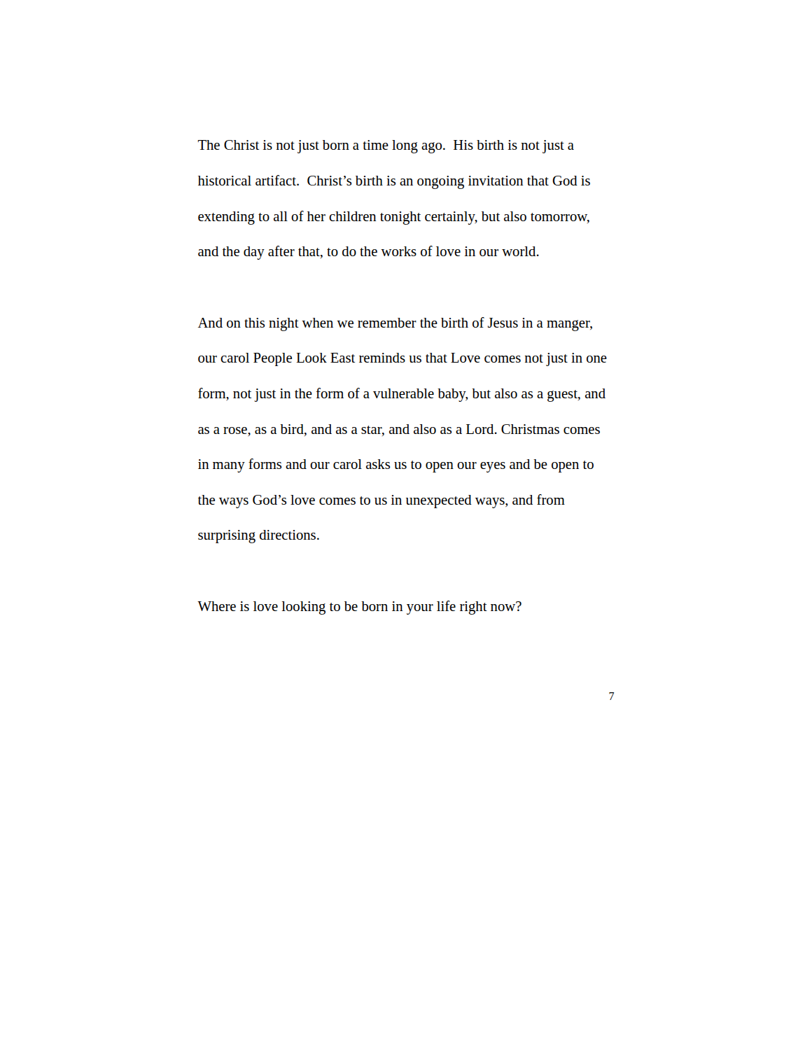The Christ is not just born a time long ago. His birth is not just a historical artifact. Christ’s birth is an ongoing invitation that God is extending to all of her children tonight certainly, but also tomorrow, and the day after that, to do the works of love in our world.
And on this night when we remember the birth of Jesus in a manger, our carol People Look East reminds us that Love comes not just in one form, not just in the form of a vulnerable baby, but also as a guest, and as a rose, as a bird, and as a star, and also as a Lord. Christmas comes in many forms and our carol asks us to open our eyes and be open to the ways God’s love comes to us in unexpected ways, and from surprising directions.
Where is love looking to be born in your life right now?
7